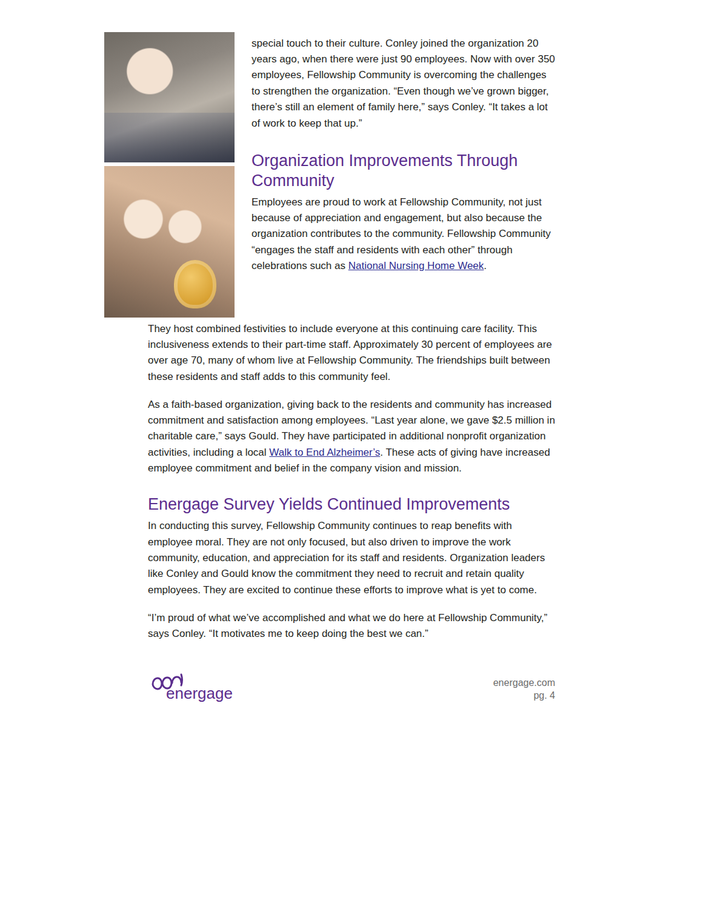special touch to their culture. Conley joined the organization 20 years ago, when there were just 90 employees. Now with over 350 employees, Fellowship Community is overcoming the challenges to strengthen the organization. “Even though we’ve grown bigger, there’s still an element of family here,” says Conley. “It takes a lot of work to keep that up.”
Organization Improvements Through Community
Employees are proud to work at Fellowship Community, not just because of appreciation and engagement, but also because the organization contributes to the community. Fellowship Community “engages the staff and residents with each other” through celebrations such as National Nursing Home Week.
They host combined festivities to include everyone at this continuing care facility. This inclusiveness extends to their part-time staff. Approximately 30 percent of employees are over age 70, many of whom live at Fellowship Community. The friendships built between these residents and staff adds to this community feel.
As a faith-based organization, giving back to the residents and community has increased commitment and satisfaction among employees. “Last year alone, we gave $2.5 million in charitable care,” says Gould. They have participated in additional nonprofit organization activities, including a local Walk to End Alzheimer’s. These acts of giving have increased employee commitment and belief in the company vision and mission.
Energage Survey Yields Continued Improvements
In conducting this survey, Fellowship Community continues to reap benefits with employee moral. They are not only focused, but also driven to improve the work community, education, and appreciation for its staff and residents. Organization leaders like Conley and Gould know the commitment they need to recruit and retain quality employees. They are excited to continue these efforts to improve what is yet to come.
“I’m proud of what we’ve accomplished and what we do here at Fellowship Community,” says Conley. “It motivates me to keep doing the best we can.”
energage
energage.com
pg. 4